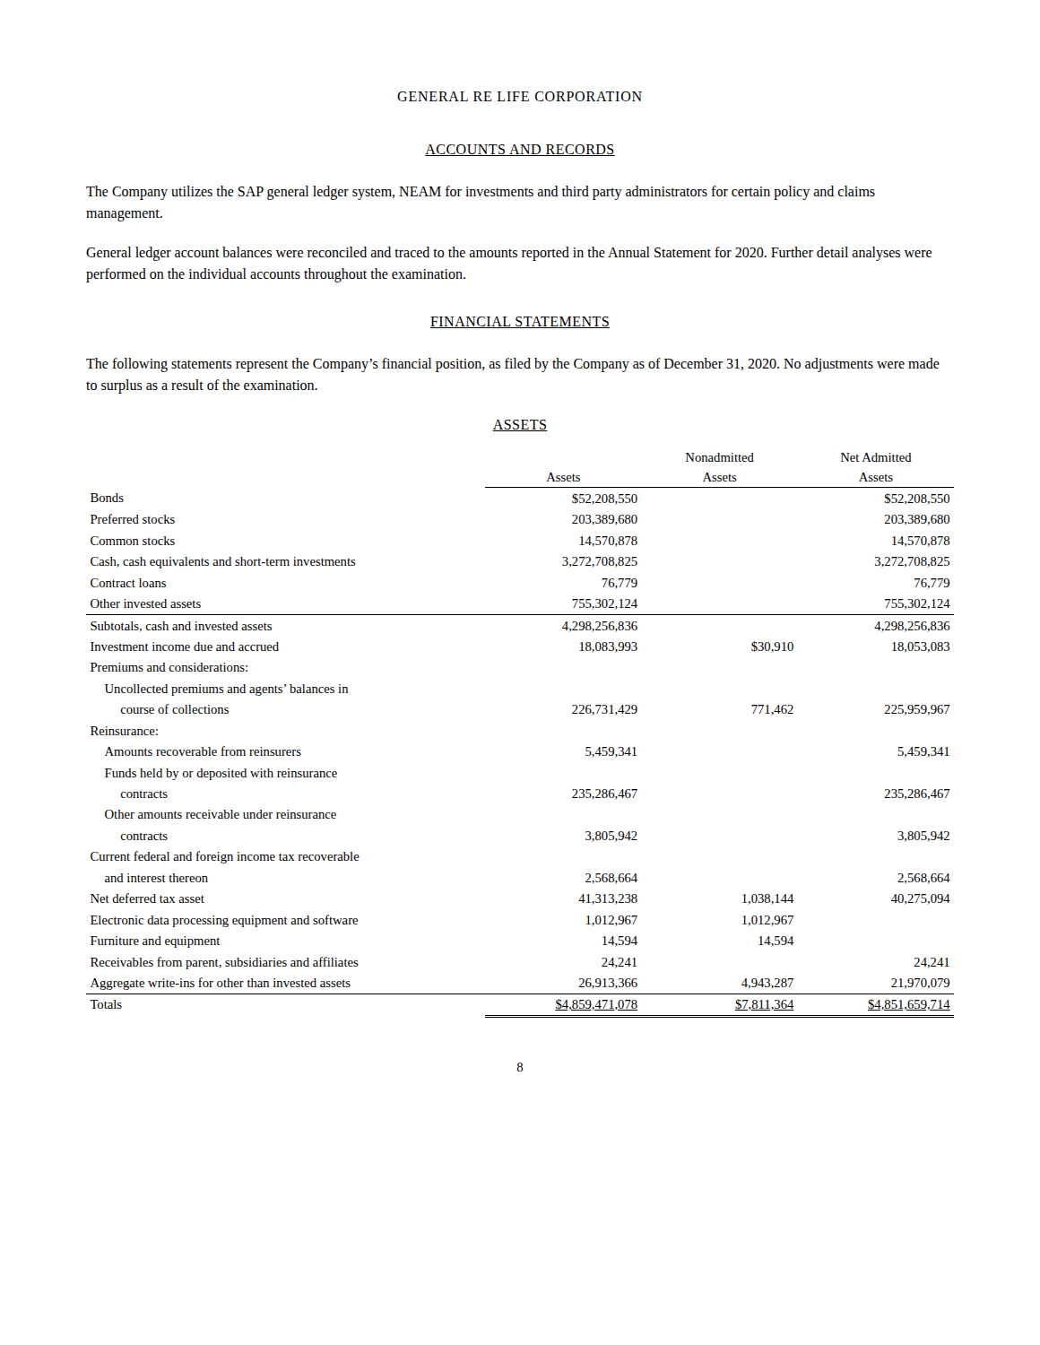GENERAL RE LIFE CORPORATION
ACCOUNTS AND RECORDS
The Company utilizes the SAP general ledger system, NEAM for investments and third party administrators for certain policy and claims management.
General ledger account balances were reconciled and traced to the amounts reported in the Annual Statement for 2020. Further detail analyses were performed on the individual accounts throughout the examination.
FINANCIAL STATEMENTS
The following statements represent the Company’s financial position, as filed by the Company as of December 31, 2020. No adjustments were made to surplus as a result of the examination.
ASSETS
| | | Nonadmitted | Net Admitted |
| --- | --- | --- | --- |
| | Assets | Assets | Assets |
| Bonds | $52,208,550 | | $52,208,550 |
| Preferred stocks | 203,389,680 | | 203,389,680 |
| Common stocks | 14,570,878 | | 14,570,878 |
| Cash, cash equivalents and short-term investments | 3,272,708,825 | | 3,272,708,825 |
| Contract loans | 76,779 | | 76,779 |
| Other invested assets | 755,302,124 | | 755,302,124 |
| Subtotals, cash and invested assets | 4,298,256,836 | | 4,298,256,836 |
| Investment income due and accrued | 18,083,993 | $30,910 | 18,053,083 |
| Premiums and considerations: | | | |
| Uncollected premiums and agents’ balances in | | | |
| course of collections | 226,731,429 | 771,462 | 225,959,967 |
| Reinsurance: | | | |
| Amounts recoverable from reinsurers | 5,459,341 | | 5,459,341 |
| Funds held by or deposited with reinsurance | | | |
| contracts | 235,286,467 | | 235,286,467 |
| Other amounts receivable under reinsurance | | | |
| contracts | 3,805,942 | | 3,805,942 |
| Current federal and foreign income tax recoverable | | | |
| and interest thereon | 2,568,664 | | 2,568,664 |
| Net deferred tax asset | 41,313,238 | 1,038,144 | 40,275,094 |
| Electronic data processing equipment and software | 1,012,967 | 1,012,967 | |
| Furniture and equipment | 14,594 | 14,594 | |
| Receivables from parent, subsidiaries and affiliates | 24,241 | | 24,241 |
| Aggregate write-ins for other than invested assets | 26,913,366 | 4,943,287 | 21,970,079 |
| Totals | $4,859,471,078 | $7,811,364 | $4,851,659,714 |
8